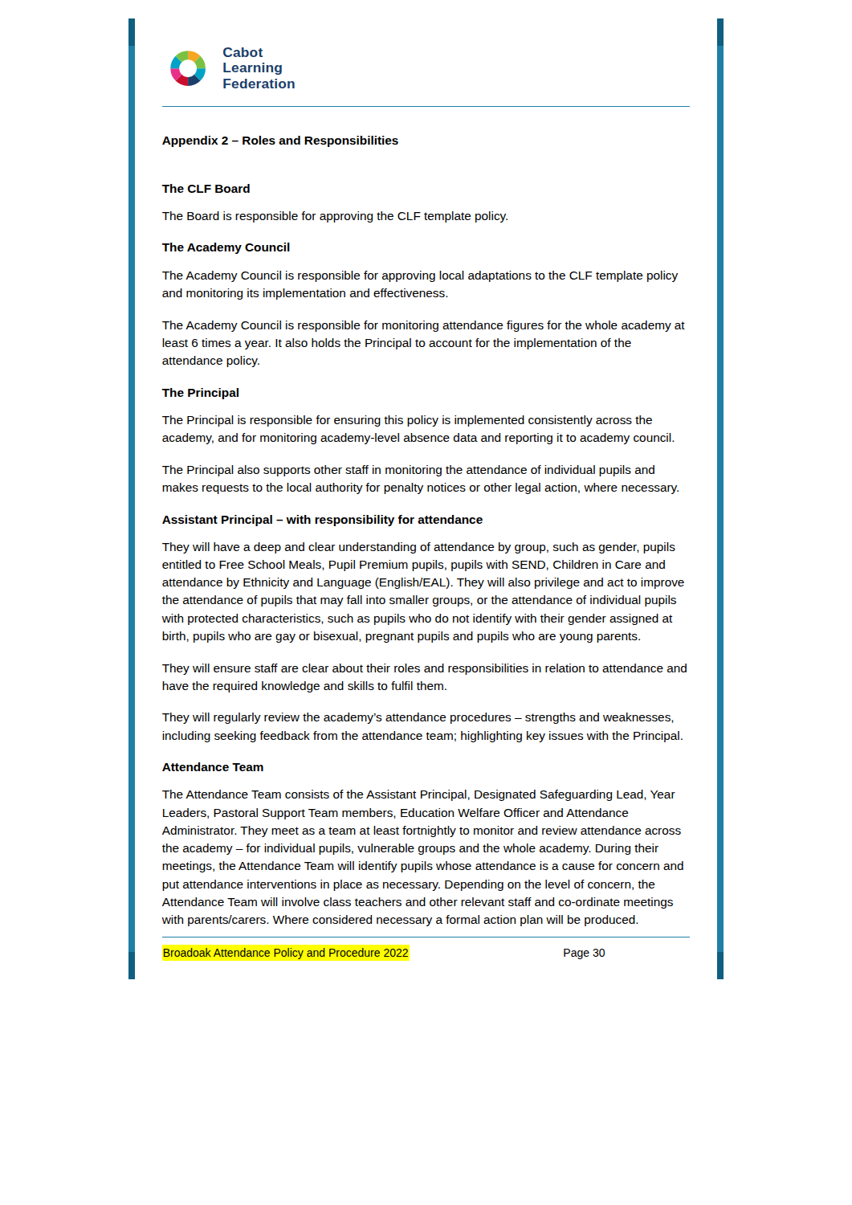Cabot
Learning
Federation
Appendix 2 – Roles and Responsibilities
The CLF Board
The Board is responsible for approving the CLF template policy.
The Academy Council
The Academy Council is responsible for approving local adaptations to the CLF template policy and monitoring its implementation and effectiveness.
The Academy Council is responsible for monitoring attendance figures for the whole academy at least 6 times a year. It also holds the Principal to account for the implementation of the attendance policy.
The Principal
The Principal is responsible for ensuring this policy is implemented consistently across the academy, and for monitoring academy-level absence data and reporting it to academy council.
The Principal also supports other staff in monitoring the attendance of individual pupils and makes requests to the local authority for penalty notices or other legal action, where necessary.
Assistant Principal – with responsibility for attendance
They will have a deep and clear understanding of attendance by group, such as gender, pupils entitled to Free School Meals, Pupil Premium pupils, pupils with SEND, Children in Care and attendance by Ethnicity and Language (English/EAL). They will also privilege and act to improve the attendance of pupils that may fall into smaller groups, or the attendance of individual pupils with protected characteristics, such as pupils who do not identify with their gender assigned at birth, pupils who are gay or bisexual, pregnant pupils and pupils who are young parents.
They will ensure staff are clear about their roles and responsibilities in relation to attendance and have the required knowledge and skills to fulfil them.
They will regularly review the academy’s attendance procedures – strengths and weaknesses, including seeking feedback from the attendance team; highlighting key issues with the Principal.
Attendance Team
The Attendance Team consists of the Assistant Principal, Designated Safeguarding Lead, Year Leaders, Pastoral Support Team members, Education Welfare Officer and Attendance Administrator. They meet as a team at least fortnightly to monitor and review attendance across the academy – for individual pupils, vulnerable groups and the whole academy. During their meetings, the Attendance Team will identify pupils whose attendance is a cause for concern and put attendance interventions in place as necessary. Depending on the level of concern, the Attendance Team will involve class teachers and other relevant staff and co-ordinate meetings with parents/carers. Where considered necessary a formal action plan will be produced.
Broadoak Attendance Policy and Procedure 2022 Page 30